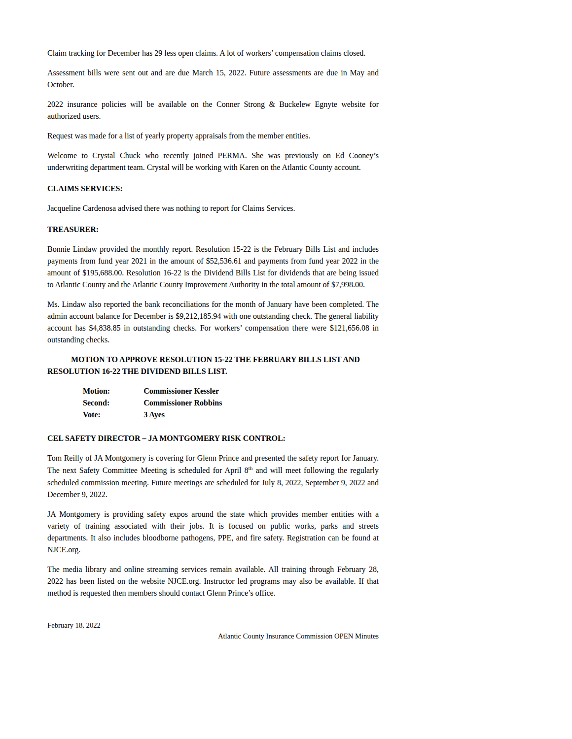Claim tracking for December has 29 less open claims. A lot of workers’ compensation claims closed.
Assessment bills were sent out and are due March 15, 2022. Future assessments are due in May and October.
2022 insurance policies will be available on the Conner Strong & Buckelew Egnyte website for authorized users.
Request was made for a list of yearly property appraisals from the member entities.
Welcome to Crystal Chuck who recently joined PERMA. She was previously on Ed Cooney’s underwriting department team. Crystal will be working with Karen on the Atlantic County account.
Claims Services:
Jacqueline Cardenosa advised there was nothing to report for Claims Services.
Treasurer:
Bonnie Lindaw provided the monthly report. Resolution 15-22 is the February Bills List and includes payments from fund year 2021 in the amount of $52,536.61 and payments from fund year 2022 in the amount of $195,688.00. Resolution 16-22 is the Dividend Bills List for dividends that are being issued to Atlantic County and the Atlantic County Improvement Authority in the total amount of $7,998.00.
Ms. Lindaw also reported the bank reconciliations for the month of January have been completed. The admin account balance for December is $9,212,185.94 with one outstanding check. The general liability account has $4,838.85 in outstanding checks. For workers’ compensation there were $121,656.08 in outstanding checks.
MOTION TO APPROVE RESOLUTION 15-22 THE FEBRUARY BILLS LIST AND RESOLUTION 16-22 THE DIVIDEND BILLS LIST.
| Motion: | Commissioner Kessler |
| Second: | Commissioner Robbins |
| Vote: | 3 Ayes |
CEL Safety Director – JA Montgomery Risk Control:
Tom Reilly of JA Montgomery is covering for Glenn Prince and presented the safety report for January. The next Safety Committee Meeting is scheduled for April 8th and will meet following the regularly scheduled commission meeting. Future meetings are scheduled for July 8, 2022, September 9, 2022 and December 9, 2022.
JA Montgomery is providing safety expos around the state which provides member entities with a variety of training associated with their jobs. It is focused on public works, parks and streets departments. It also includes bloodborne pathogens, PPE, and fire safety. Registration can be found at NJCE.org.
The media library and online streaming services remain available. All training through February 28, 2022 has been listed on the website NJCE.org. Instructor led programs may also be available. If that method is requested then members should contact Glenn Prince’s office.
February 18, 2022
Atlantic County Insurance Commission OPEN Minutes